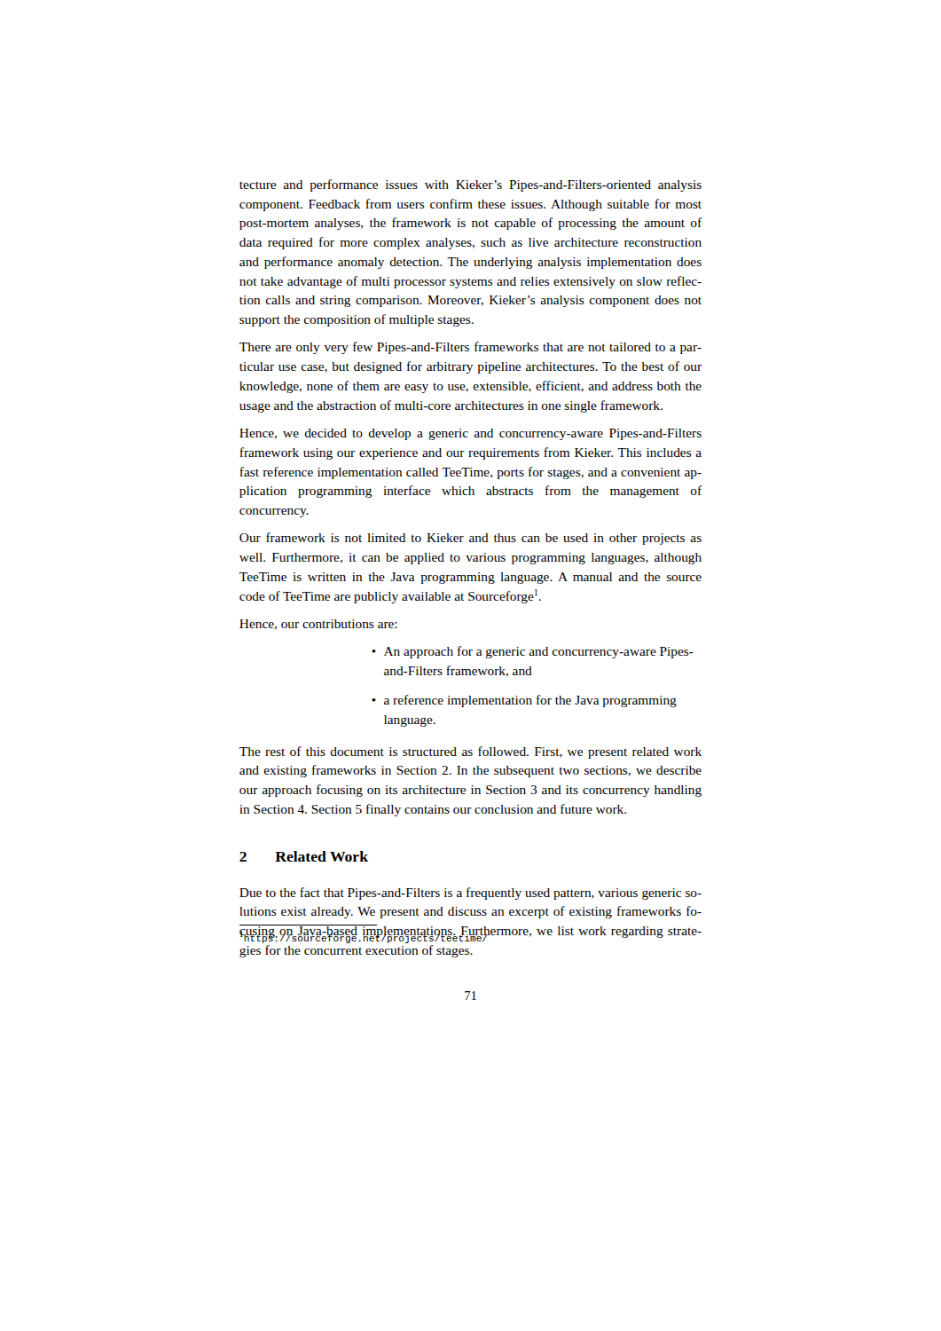tecture and performance issues with Kieker’s Pipes-and-Filters-oriented analysis component. Feedback from users confirm these issues. Although suitable for most post-mortem analyses, the framework is not capable of processing the amount of data required for more complex analyses, such as live architecture reconstruction and performance anomaly detection. The underlying analysis implementation does not take advantage of multi processor systems and relies extensively on slow reflection calls and string comparison. Moreover, Kieker’s analysis component does not support the composition of multiple stages.
There are only very few Pipes-and-Filters frameworks that are not tailored to a particular use case, but designed for arbitrary pipeline architectures. To the best of our knowledge, none of them are easy to use, extensible, efficient, and address both the usage and the abstraction of multi-core architectures in one single framework.
Hence, we decided to develop a generic and concurrency-aware Pipes-and-Filters framework using our experience and our requirements from Kieker. This includes a fast reference implementation called TeeTime, ports for stages, and a convenient application programming interface which abstracts from the management of concurrency.
Our framework is not limited to Kieker and thus can be used in other projects as well. Furthermore, it can be applied to various programming languages, although TeeTime is written in the Java programming language. A manual and the source code of TeeTime are publicly available at Sourceforge1.
Hence, our contributions are:
An approach for a generic and concurrency-aware Pipes-and-Filters framework, and
a reference implementation for the Java programming language.
The rest of this document is structured as followed. First, we present related work and existing frameworks in Section 2. In the subsequent two sections, we describe our approach focusing on its architecture in Section 3 and its concurrency handling in Section 4. Section 5 finally contains our conclusion and future work.
2 Related Work
Due to the fact that Pipes-and-Filters is a frequently used pattern, various generic solutions exist already. We present and discuss an excerpt of existing frameworks focusing on Java-based implementations. Furthermore, we list work regarding strategies for the concurrent execution of stages.
1https://sourceforge.net/projects/teetime/
71